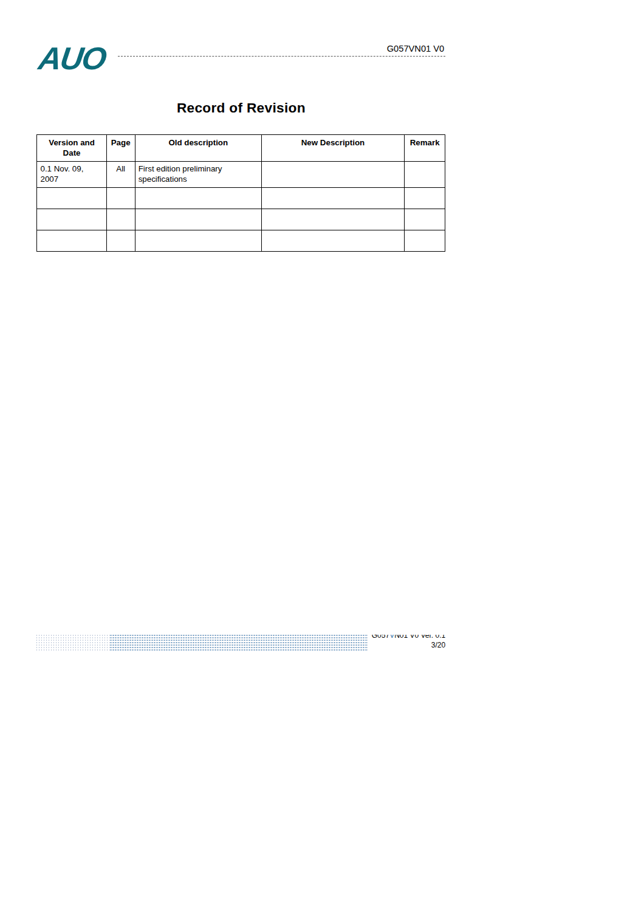AUO
G057VN01 V0
Record of Revision
| Version and Date | Page | Old description | New Description | Remark |
| --- | --- | --- | --- | --- |
| 0.1 Nov. 09, 2007 | All | First edition preliminary specifications | | |
G057VN01 V0 Ver. 0.1
3/20